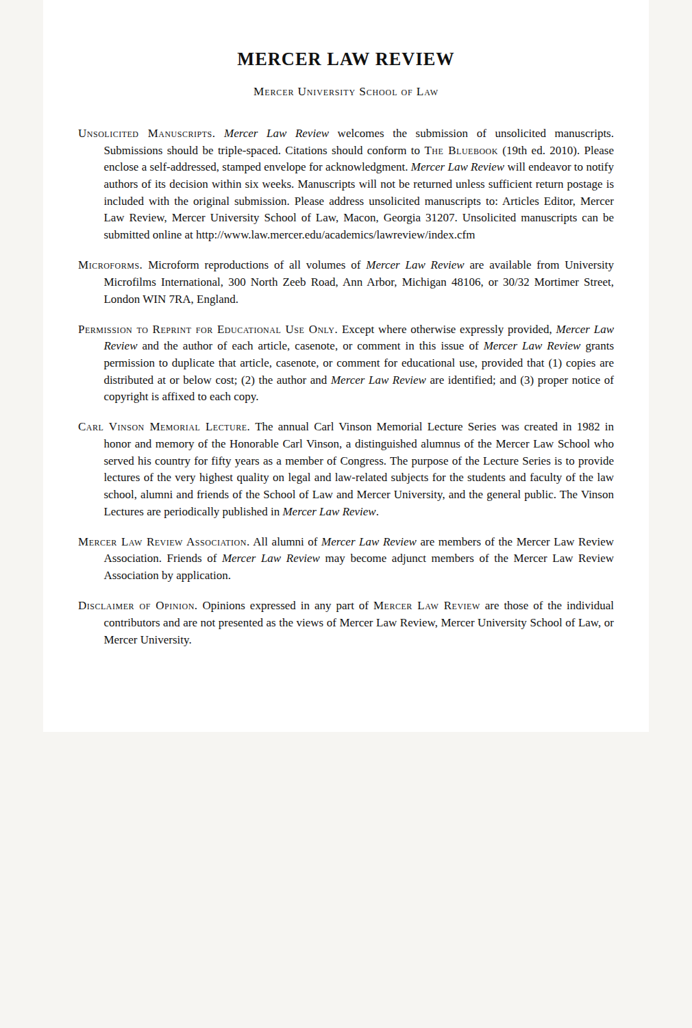MERCER LAW REVIEW
Mercer University School of Law
Unsolicited Manuscripts. Mercer Law Review welcomes the submission of unsolicited manuscripts. Submissions should be triple-spaced. Citations should conform to The Bluebook (19th ed. 2010). Please enclose a self-addressed, stamped envelope for acknowledgment. Mercer Law Review will endeavor to notify authors of its decision within six weeks. Manuscripts will not be returned unless sufficient return postage is included with the original submission. Please address unsolicited manuscripts to: Articles Editor, Mercer Law Review, Mercer University School of Law, Macon, Georgia 31207. Unsolicited manuscripts can be submitted online at http://www.law.mercer.edu/academics/lawreview/index.cfm
Microforms. Microform reproductions of all volumes of Mercer Law Review are available from University Microfilms International, 300 North Zeeb Road, Ann Arbor, Michigan 48106, or 30/32 Mortimer Street, London WIN 7RA, England.
Permission to Reprint for Educational Use Only. Except where otherwise expressly provided, Mercer Law Review and the author of each article, casenote, or comment in this issue of Mercer Law Review grants permission to duplicate that article, casenote, or comment for educational use, provided that (1) copies are distributed at or below cost; (2) the author and Mercer Law Review are identified; and (3) proper notice of copyright is affixed to each copy.
Carl Vinson Memorial Lecture. The annual Carl Vinson Memorial Lecture Series was created in 1982 in honor and memory of the Honorable Carl Vinson, a distinguished alumnus of the Mercer Law School who served his country for fifty years as a member of Congress. The purpose of the Lecture Series is to provide lectures of the very highest quality on legal and law-related subjects for the students and faculty of the law school, alumni and friends of the School of Law and Mercer University, and the general public. The Vinson Lectures are periodically published in Mercer Law Review.
Mercer Law Review Association. All alumni of Mercer Law Review are members of the Mercer Law Review Association. Friends of Mercer Law Review may become adjunct members of the Mercer Law Review Association by application.
Disclaimer of Opinion. Opinions expressed in any part of Mercer Law Review are those of the individual contributors and are not presented as the views of Mercer Law Review, Mercer University School of Law, or Mercer University.